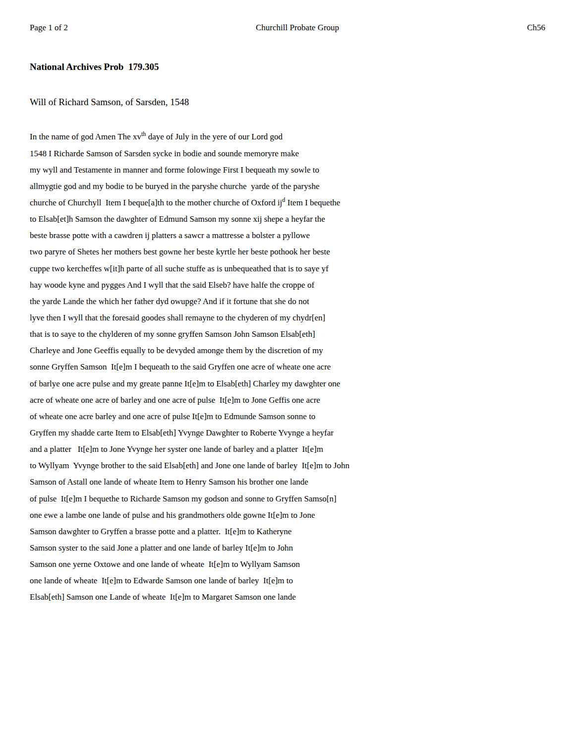Page 1 of 2
Churchill Probate Group
Ch56
National Archives Prob 179.305
Will of Richard Samson, of Sarsden, 1548
In the name of god Amen The xvth daye of July in the yere of our Lord god
1548 I Richarde Samson of Sarsden sycke in bodie and sounde memoryre make
my wyll and Testamente in manner and forme folowinge First I bequeath my sowle to
allmygtie god and my bodie to be buryed in the paryshe churche yarde of the paryshe
churche of Churchyll Item I beque[a]th to the mother churche of Oxford ijd Item I bequethe
to Elsab[et]h Samson the dawghter of Edmund Samson my sonne xij shepe a heyfar the
beste brasse potte with a cawdren ij platters a sawcr a mattresse a bolster a pyllowe
two paryre of Shetes her mothers best gowne her beste kyrtle her beste pothook her beste
cuppe two kercheffes w[it]h parte of all suche stuffe as is unbequeathed that is to saye yf
hay woode kyne and pygges And I wyll that the said Elseb? have halfe the croppe of
the yarde Lande the which her father dyd owupge? And if it fortune that she do not
lyve then I wyll that the foresaid goodes shall remayne to the chyderen of my chydr[en]
that is to saye to the chylderen of my sonne gryffen Samson John Samson Elsab[eth]
Charleye and Jone Geeffis equally to be devyded amonge them by the discretion of my
sonne Gryffen Samson It[e]m I bequeath to the said Gryffen one acre of wheate one acre
of barlye one acre pulse and my greate panne It[e]m to Elsab[eth] Charley my dawghter one
acre of wheate one acre of barley and one acre of pulse It[e]m to Jone Geffis one acre
of wheate one acre barley and one acre of pulse It[e]m to Edmunde Samson sonne to
Gryffen my shadde carte Item to Elsab[eth] Yvynge Dawghter to Roberte Yvynge a heyfar
and a platter It[e]m to Jone Yvynge her syster one lande of barley and a platter It[e]m
to Wyllyam Yvynge brother to the said Elsab[eth] and Jone one lande of barley It[e]m to John
Samson of Astall one lande of wheate Item to Henry Samson his brother one lande
of pulse It[e]m I bequethe to Richarde Samson my godson and sonne to Gryffen Samso[n]
one ewe a lambe one lande of pulse and his grandmothers olde gowne It[e]m to Jone
Samson dawghter to Gryffen a brasse potte and a platter. It[e]m to Katheryne
Samson syster to the said Jone a platter and one lande of barley It[e]m to John
Samson one yerne Oxtowe and one lande of wheate It[e]m to Wyllyam Samson
one lande of wheate It[e]m to Edwarde Samson one lande of barley It[e]m to
Elsab[eth] Samson one Lande of wheate It[e]m to Margaret Samson one lande